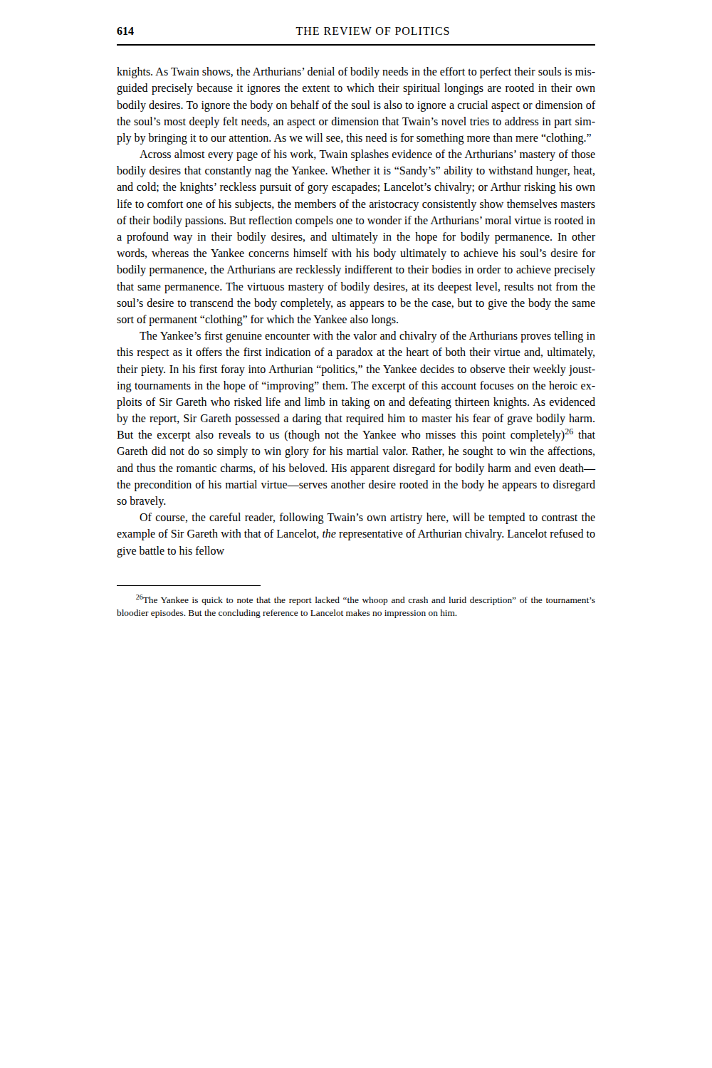614 The Review of Politics
knights. As Twain shows, the Arthurians’ denial of bodily needs in the effort to perfect their souls is misguided precisely because it ignores the extent to which their spiritual longings are rooted in their own bodily desires. To ignore the body on behalf of the soul is also to ignore a crucial aspect or dimension of the soul’s most deeply felt needs, an aspect or dimension that Twain’s novel tries to address in part simply by bringing it to our attention. As we will see, this need is for something more than mere “clothing.”
Across almost every page of his work, Twain splashes evidence of the Arthurians’ mastery of those bodily desires that constantly nag the Yankee. Whether it is “Sandy’s” ability to withstand hunger, heat, and cold; the knights’ reckless pursuit of gory escapades; Lancelot’s chivalry; or Arthur risking his own life to comfort one of his subjects, the members of the aristocracy consistently show themselves masters of their bodily passions. But reflection compels one to wonder if the Arthurians’ moral virtue is rooted in a profound way in their bodily desires, and ultimately in the hope for bodily permanence. In other words, whereas the Yankee concerns himself with his body ultimately to achieve his soul’s desire for bodily permanence, the Arthurians are recklessly indifferent to their bodies in order to achieve precisely that same permanence. The virtuous mastery of bodily desires, at its deepest level, results not from the soul’s desire to transcend the body completely, as appears to be the case, but to give the body the same sort of permanent “clothing” for which the Yankee also longs.
The Yankee’s first genuine encounter with the valor and chivalry of the Arthurians proves telling in this respect as it offers the first indication of a paradox at the heart of both their virtue and, ultimately, their piety. In his first foray into Arthurian “politics,” the Yankee decides to observe their weekly jousting tournaments in the hope of “improving” them. The excerpt of this account focuses on the heroic exploits of Sir Gareth who risked life and limb in taking on and defeating thirteen knights. As evidenced by the report, Sir Gareth possessed a daring that required him to master his fear of grave bodily harm. But the excerpt also reveals to us (though not the Yankee who misses this point completely)26 that Gareth did not do so simply to win glory for his martial valor. Rather, he sought to win the affections, and thus the romantic charms, of his beloved. His apparent disregard for bodily harm and even death—the precondition of his martial virtue—serves another desire rooted in the body he appears to disregard so bravely.
Of course, the careful reader, following Twain’s own artistry here, will be tempted to contrast the example of Sir Gareth with that of Lancelot, the representative of Arthurian chivalry. Lancelot refused to give battle to his fellow
26The Yankee is quick to note that the report lacked “the whoop and crash and lurid description” of the tournament’s bloodier episodes. But the concluding reference to Lancelot makes no impression on him.